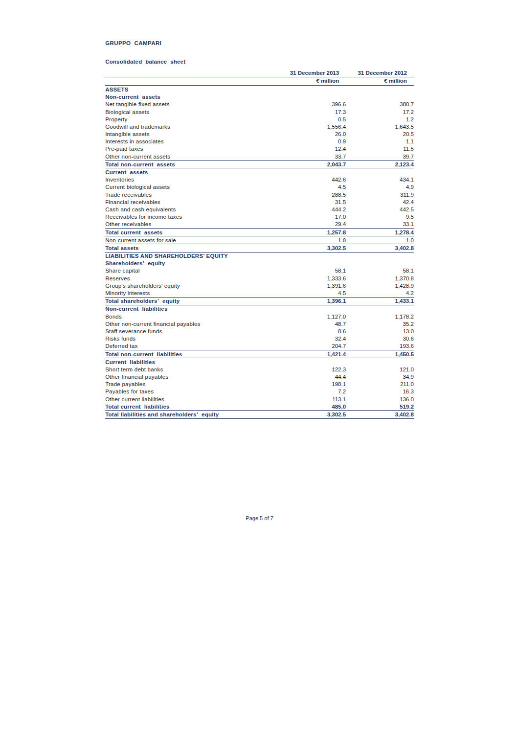GRUPPO CAMPARI
Consolidated balance sheet
| | 31 December 2013 | 31 December 2012 |
| --- | --- | --- |
| | € million | € million |
| ASSETS | | |
| Non-current assets | | |
| Net tangible fixed assets | 396.6 | 388.7 |
| Biological assets | 17.3 | 17.2 |
| Property | 0.5 | 1.2 |
| Goodwill and trademarks | 1,556.4 | 1,643.5 |
| Intangible assets | 26.0 | 20.5 |
| Interests in associates | 0.9 | 1.1 |
| Pre-paid taxes | 12.4 | 11.5 |
| Other non-current assets | 33.7 | 39.7 |
| Total non-current assets | 2,043.7 | 2,123.4 |
| Current assets | | |
| Inventories | 442.6 | 434.1 |
| Current biological assets | 4.5 | 4.9 |
| Trade receivables | 288.5 | 311.9 |
| Financial receivables | 31.5 | 42.4 |
| Cash and cash equivalents | 444.2 | 442.5 |
| Receivables for income taxes | 17.0 | 9.5 |
| Other receivables | 29.4 | 33.1 |
| Total current assets | 1,257.8 | 1,278.4 |
| Non-current assets for sale | 1.0 | 1.0 |
| Total assets | 3,302.5 | 3,402.8 |
| LIABILITIES AND SHAREHOLDERS’ EQUITY | | |
| Shareholders’ equity | | |
| Share capital | 58.1 | 58.1 |
| Reserves | 1,333.6 | 1,370.8 |
| Group’s shareholders’ equity | 1,391.6 | 1,428.9 |
| Minority interests | 4.5 | 4.2 |
| Total shareholders’ equity | 1,396.1 | 1,433.1 |
| Non-current liabilities | | |
| Bonds | 1,127.0 | 1,178.2 |
| Other non-current financial payables | 48.7 | 35.2 |
| Staff severance funds | 8.6 | 13.0 |
| Risks funds | 32.4 | 30.6 |
| Deferred tax | 204.7 | 193.6 |
| Total non-current liabilities | 1,421.4 | 1,450.5 |
| Current liabilities | | |
| Short term debt banks | 122.3 | 121.0 |
| Other financial payables | 44.4 | 34.9 |
| Trade payables | 198.1 | 211.0 |
| Payables for taxes | 7.2 | 16.3 |
| Other current liabilities | 113.1 | 136.0 |
| Total current liabilities | 485.0 | 519.2 |
| Total liabilities and shareholders’ equity | 3,302.5 | 3,402.8 |
Page 5 of 7